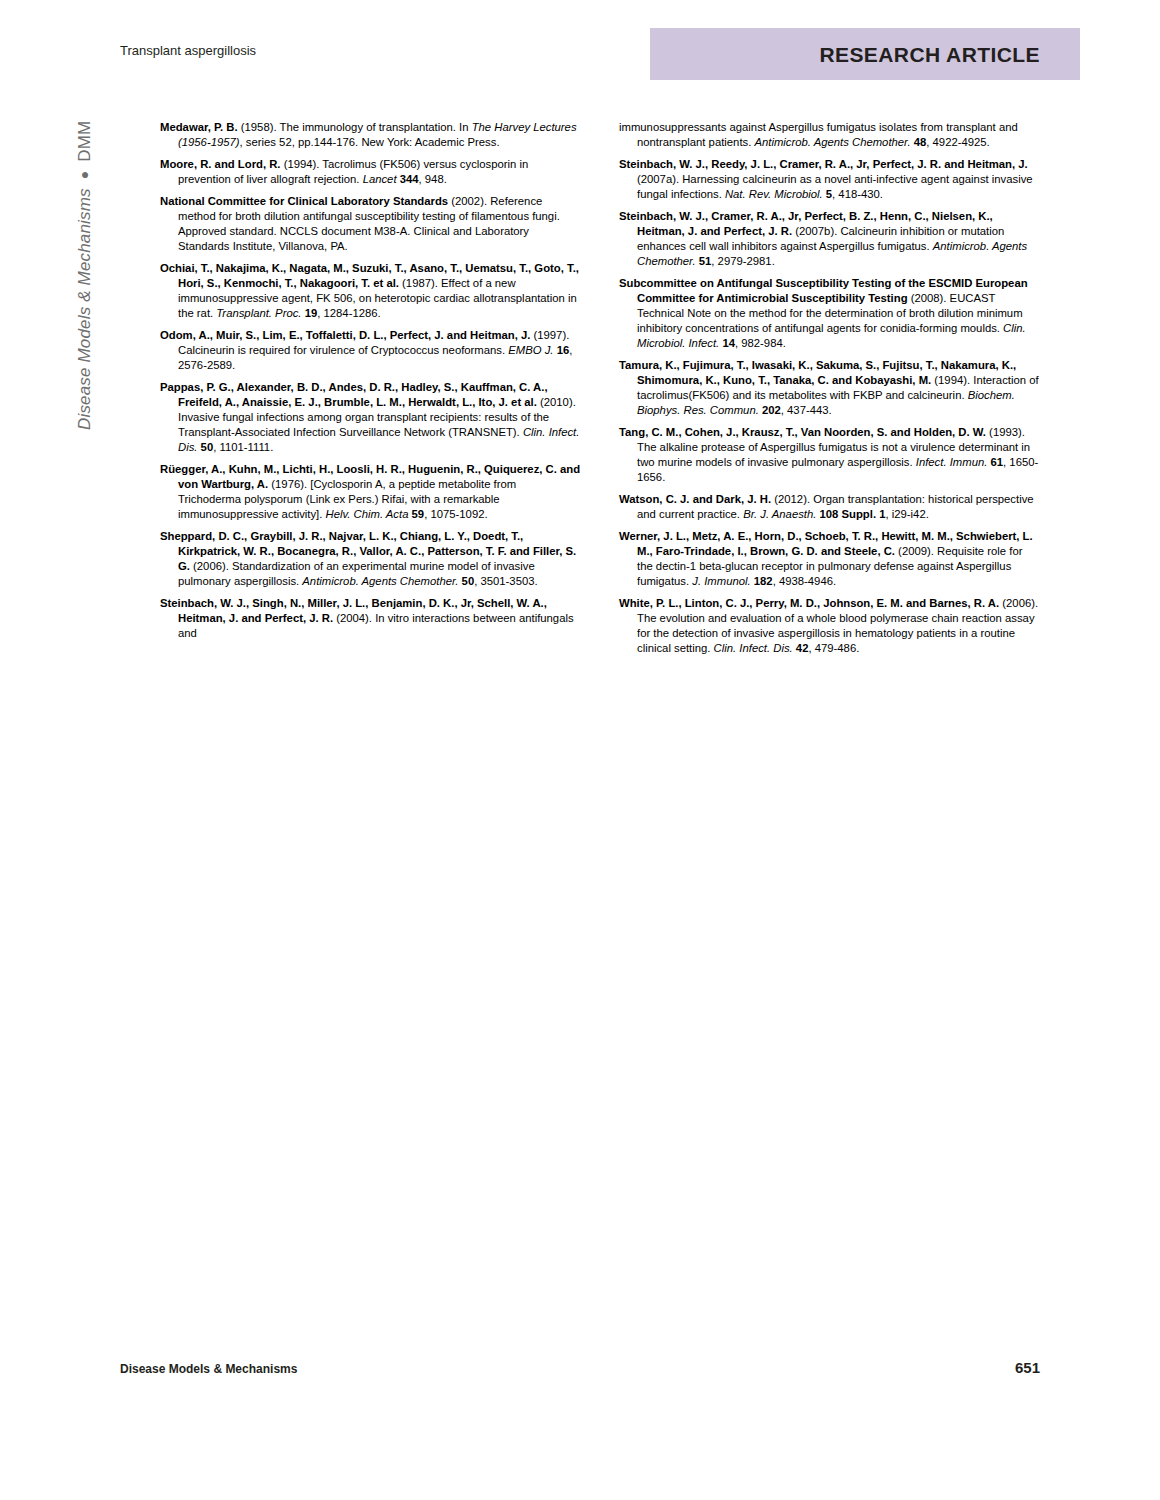Transplant aspergillosis
Research Article
Disease Models & Mechanisms ● DMM
Medawar, P. B. (1958). The immunology of transplantation. In The Harvey Lectures (1956-1957), series 52, pp.144-176. New York: Academic Press.
Moore, R. and Lord, R. (1994). Tacrolimus (FK506) versus cyclosporin in prevention of liver allograft rejection. Lancet 344, 948.
National Committee for Clinical Laboratory Standards (2002). Reference method for broth dilution antifungal susceptibility testing of filamentous fungi. Approved standard. NCCLS document M38-A. Clinical and Laboratory Standards Institute, Villanova, PA.
Ochiai, T., Nakajima, K., Nagata, M., Suzuki, T., Asano, T., Uematsu, T., Goto, T., Hori, S., Kenmochi, T., Nakagoori, T. et al. (1987). Effect of a new immunosuppressive agent, FK 506, on heterotopic cardiac allotransplantation in the rat. Transplant. Proc. 19, 1284-1286.
Odom, A., Muir, S., Lim, E., Toffaletti, D. L., Perfect, J. and Heitman, J. (1997). Calcineurin is required for virulence of Cryptococcus neoformans. EMBO J. 16, 2576-2589.
Pappas, P. G., Alexander, B. D., Andes, D. R., Hadley, S., Kauffman, C. A., Freifeld, A., Anaissie, E. J., Brumble, L. M., Herwaldt, L., Ito, J. et al. (2010). Invasive fungal infections among organ transplant recipients: results of the Transplant-Associated Infection Surveillance Network (TRANSNET). Clin. Infect. Dis. 50, 1101-1111.
Rüegger, A., Kuhn, M., Lichti, H., Loosli, H. R., Huguenin, R., Quiquerez, C. and von Wartburg, A. (1976). [Cyclosporin A, a peptide metabolite from Trichoderma polysporum (Link ex Pers.) Rifai, with a remarkable immunosuppressive activity]. Helv. Chim. Acta 59, 1075-1092.
Sheppard, D. C., Graybill, J. R., Najvar, L. K., Chiang, L. Y., Doedt, T., Kirkpatrick, W. R., Bocanegra, R., Vallor, A. C., Patterson, T. F. and Filler, S. G. (2006). Standardization of an experimental murine model of invasive pulmonary aspergillosis. Antimicrob. Agents Chemother. 50, 3501-3503.
Steinbach, W. J., Singh, N., Miller, J. L., Benjamin, D. K., Jr, Schell, W. A., Heitman, J. and Perfect, J. R. (2004). In vitro interactions between antifungals and
immunosuppressants against Aspergillus fumigatus isolates from transplant and nontransplant patients. Antimicrob. Agents Chemother. 48, 4922-4925.
Steinbach, W. J., Reedy, J. L., Cramer, R. A., Jr, Perfect, J. R. and Heitman, J. (2007a). Harnessing calcineurin as a novel anti-infective agent against invasive fungal infections. Nat. Rev. Microbiol. 5, 418-430.
Steinbach, W. J., Cramer, R. A., Jr, Perfect, B. Z., Henn, C., Nielsen, K., Heitman, J. and Perfect, J. R. (2007b). Calcineurin inhibition or mutation enhances cell wall inhibitors against Aspergillus fumigatus. Antimicrob. Agents Chemother. 51, 2979-2981.
Subcommittee on Antifungal Susceptibility Testing of the ESCMID European Committee for Antimicrobial Susceptibility Testing (2008). EUCAST Technical Note on the method for the determination of broth dilution minimum inhibitory concentrations of antifungal agents for conidia-forming moulds. Clin. Microbiol. Infect. 14, 982-984.
Tamura, K., Fujimura, T., Iwasaki, K., Sakuma, S., Fujitsu, T., Nakamura, K., Shimomura, K., Kuno, T., Tanaka, C. and Kobayashi, M. (1994). Interaction of tacrolimus(FK506) and its metabolites with FKBP and calcineurin. Biochem. Biophys. Res. Commun. 202, 437-443.
Tang, C. M., Cohen, J., Krausz, T., Van Noorden, S. and Holden, D. W. (1993). The alkaline protease of Aspergillus fumigatus is not a virulence determinant in two murine models of invasive pulmonary aspergillosis. Infect. Immun. 61, 1650-1656.
Watson, C. J. and Dark, J. H. (2012). Organ transplantation: historical perspective and current practice. Br. J. Anaesth. 108 Suppl. 1, i29-i42.
Werner, J. L., Metz, A. E., Horn, D., Schoeb, T. R., Hewitt, M. M., Schwiebert, L. M., Faro-Trindade, I., Brown, G. D. and Steele, C. (2009). Requisite role for the dectin-1 beta-glucan receptor in pulmonary defense against Aspergillus fumigatus. J. Immunol. 182, 4938-4946.
White, P. L., Linton, C. J., Perry, M. D., Johnson, E. M. and Barnes, R. A. (2006). The evolution and evaluation of a whole blood polymerase chain reaction assay for the detection of invasive aspergillosis in hematology patients in a routine clinical setting. Clin. Infect. Dis. 42, 479-486.
Disease Models & Mechanisms
651